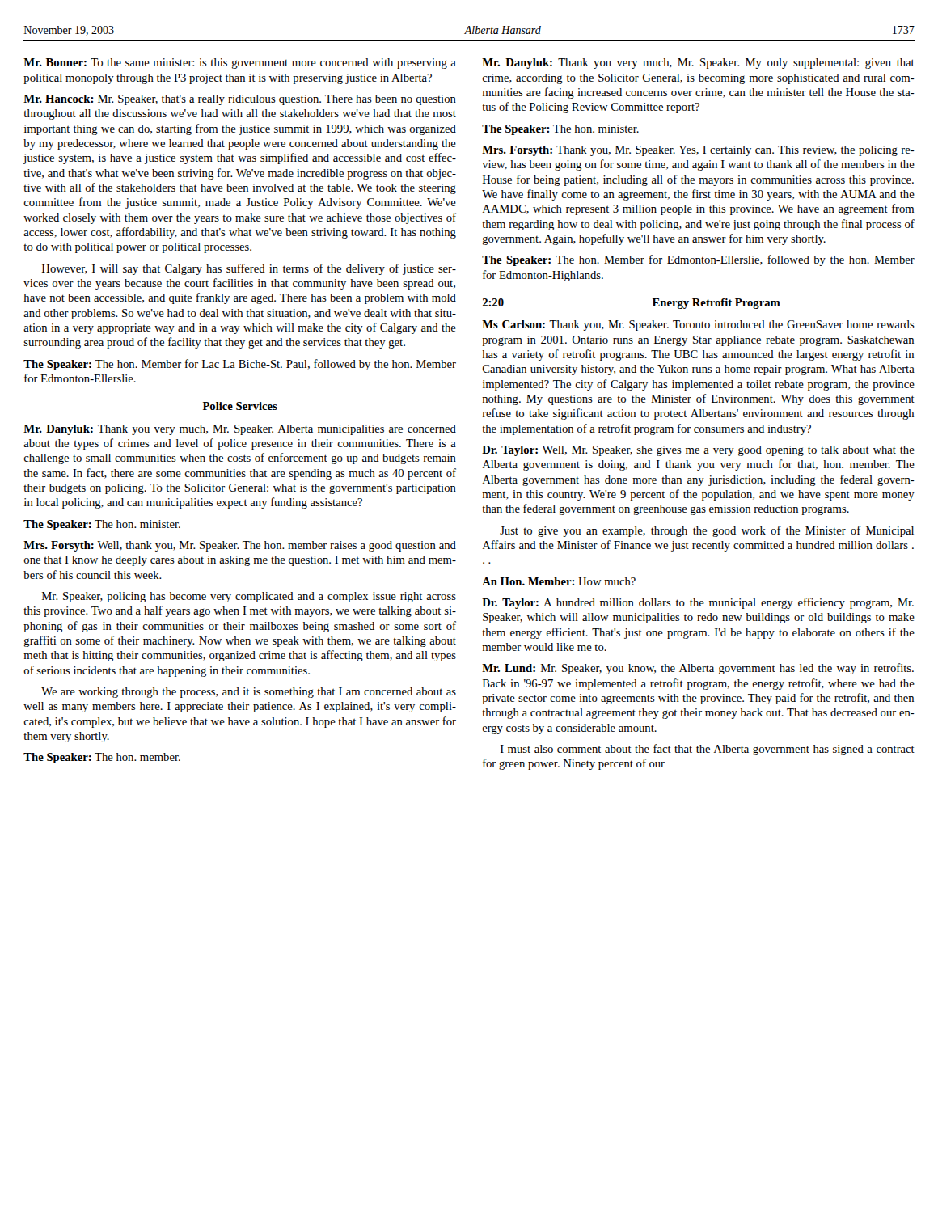November 19, 2003 Alberta Hansard 1737
Mr. Bonner: To the same minister: is this government more concerned with preserving a political monopoly through the P3 project than it is with preserving justice in Alberta?
Mr. Hancock: Mr. Speaker, that's a really ridiculous question. There has been no question throughout all the discussions we've had with all the stakeholders we've had that the most important thing we can do, starting from the justice summit in 1999, which was organized by my predecessor, where we learned that people were concerned about understanding the justice system, is have a justice system that was simplified and accessible and cost effective, and that's what we've been striving for. We've made incredible progress on that objective with all of the stakeholders that have been involved at the table. We took the steering committee from the justice summit, made a Justice Policy Advisory Committee. We've worked closely with them over the years to make sure that we achieve those objectives of access, lower cost, affordability, and that's what we've been striving toward. It has nothing to do with political power or political processes.
However, I will say that Calgary has suffered in terms of the delivery of justice services over the years because the court facilities in that community have been spread out, have not been accessible, and quite frankly are aged. There has been a problem with mold and other problems. So we've had to deal with that situation, and we've dealt with that situation in a very appropriate way and in a way which will make the city of Calgary and the surrounding area proud of the facility that they get and the services that they get.
The Speaker: The hon. Member for Lac La Biche-St. Paul, followed by the hon. Member for Edmonton-Ellerslie.
Police Services
Mr. Danyluk: Thank you very much, Mr. Speaker. Alberta municipalities are concerned about the types of crimes and level of police presence in their communities. There is a challenge to small communities when the costs of enforcement go up and budgets remain the same. In fact, there are some communities that are spending as much as 40 percent of their budgets on policing. To the Solicitor General: what is the government's participation in local policing, and can municipalities expect any funding assistance?
The Speaker: The hon. minister.
Mrs. Forsyth: Well, thank you, Mr. Speaker. The hon. member raises a good question and one that I know he deeply cares about in asking me the question. I met with him and members of his council this week.
Mr. Speaker, policing has become very complicated and a complex issue right across this province. Two and a half years ago when I met with mayors, we were talking about siphoning of gas in their communities or their mailboxes being smashed or some sort of graffiti on some of their machinery. Now when we speak with them, we are talking about meth that is hitting their communities, organized crime that is affecting them, and all types of serious incidents that are happening in their communities.
We are working through the process, and it is something that I am concerned about as well as many members here. I appreciate their patience. As I explained, it's very complicated, it's complex, but we believe that we have a solution. I hope that I have an answer for them very shortly.
The Speaker: The hon. member.
Mr. Danyluk: Thank you very much, Mr. Speaker. My only supplemental: given that crime, according to the Solicitor General, is becoming more sophisticated and rural communities are facing increased concerns over crime, can the minister tell the House the status of the Policing Review Committee report?
The Speaker: The hon. minister.
Mrs. Forsyth: Thank you, Mr. Speaker. Yes, I certainly can. This review, the policing review, has been going on for some time, and again I want to thank all of the members in the House for being patient, including all of the mayors in communities across this province. We have finally come to an agreement, the first time in 30 years, with the AUMA and the AAMDC, which represent 3 million people in this province. We have an agreement from them regarding how to deal with policing, and we're just going through the final process of government. Again, hopefully we'll have an answer for him very shortly.
The Speaker: The hon. Member for Edmonton-Ellerslie, followed by the hon. Member for Edmonton-Highlands.
2:20
Energy Retrofit Program
Ms Carlson: Thank you, Mr. Speaker. Toronto introduced the GreenSaver home rewards program in 2001. Ontario runs an Energy Star appliance rebate program. Saskatchewan has a variety of retrofit programs. The UBC has announced the largest energy retrofit in Canadian university history, and the Yukon runs a home repair program. What has Alberta implemented? The city of Calgary has implemented a toilet rebate program, the province nothing. My questions are to the Minister of Environment. Why does this government refuse to take significant action to protect Albertans' environment and resources through the implementation of a retrofit program for consumers and industry?
Dr. Taylor: Well, Mr. Speaker, she gives me a very good opening to talk about what the Alberta government is doing, and I thank you very much for that, hon. member. The Alberta government has done more than any jurisdiction, including the federal government, in this country. We're 9 percent of the population, and we have spent more money than the federal government on greenhouse gas emission reduction programs.
Just to give you an example, through the good work of the Minister of Municipal Affairs and the Minister of Finance we just recently committed a hundred million dollars . . .
An Hon. Member: How much?
Dr. Taylor: A hundred million dollars to the municipal energy efficiency program, Mr. Speaker, which will allow municipalities to redo new buildings or old buildings to make them energy efficient. That's just one program. I'd be happy to elaborate on others if the member would like me to.
Mr. Lund: Mr. Speaker, you know, the Alberta government has led the way in retrofits. Back in '96-97 we implemented a retrofit program, the energy retrofit, where we had the private sector come into agreements with the province. They paid for the retrofit, and then through a contractual agreement they got their money back out. That has decreased our energy costs by a considerable amount.
I must also comment about the fact that the Alberta government has signed a contract for green power. Ninety percent of our